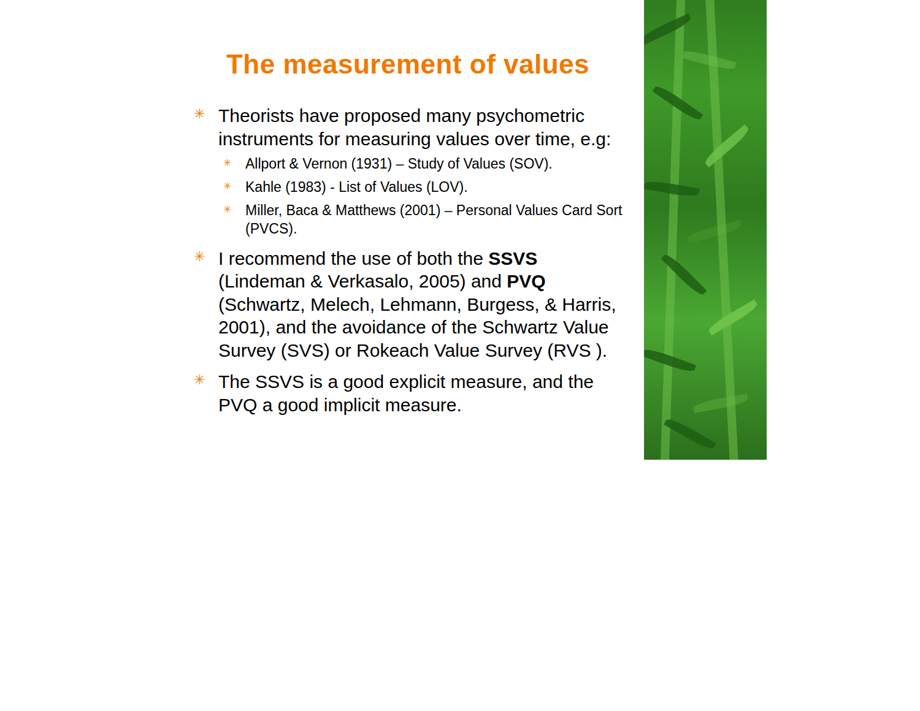The measurement of values
Theorists have proposed many psychometric instruments for measuring values over time, e.g:
Allport & Vernon (1931) – Study of Values (SOV).
Kahle (1983) - List of Values (LOV).
Miller, Baca & Matthews (2001) – Personal Values Card Sort (PVCS).
I recommend the use of both the SSVS (Lindeman & Verkasalo, 2005) and PVQ (Schwartz, Melech, Lehmann, Burgess, & Harris, 2001), and the avoidance of the Schwartz Value Survey (SVS) or Rokeach Value Survey (RVS ).
The SSVS is a good explicit measure, and the PVQ a good implicit measure.